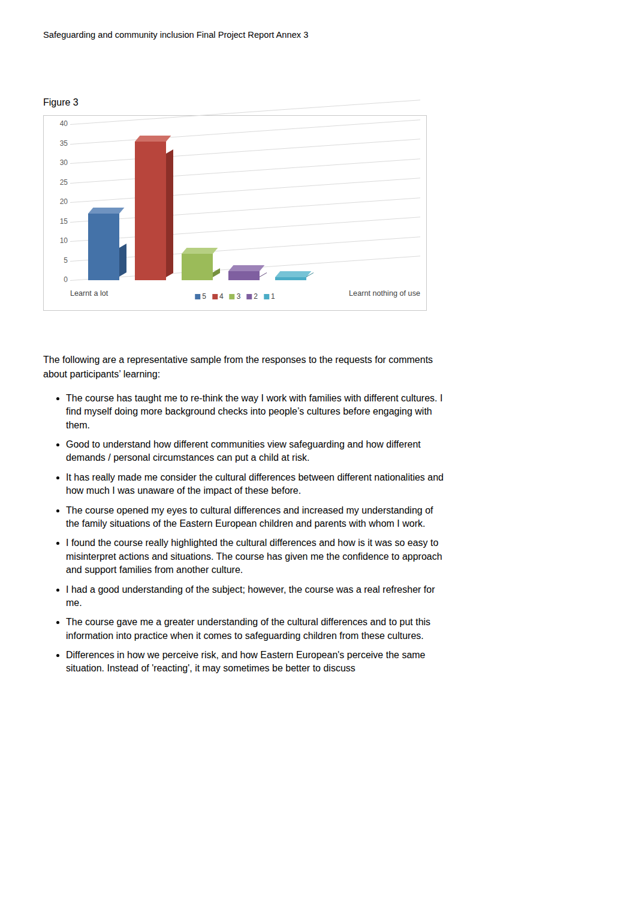Safeguarding and community inclusion Final Project Report Annex 3
Figure 3
40 35 30 25 20 15 10 5 0
Learnt a lot Learnt nothing of use
5 4 3 2 1
The following are a representative sample from the responses to the requests for comments about participants’ learning:
The course has taught me to re-think the way I work with families with different cultures. I find myself doing more background checks into people’s cultures before engaging with them.
Good to understand how different communities view safeguarding and how different demands / personal circumstances can put a child at risk.
It has really made me consider the cultural differences between different nationalities and how much I was unaware of the impact of these before.
The course opened my eyes to cultural differences and increased my understanding of the family situations of the Eastern European children and parents with whom I work.
I found the course really highlighted the cultural differences and how is it was so easy to misinterpret actions and situations. The course has given me the confidence to approach and support families from another culture.
I had a good understanding of the subject; however, the course was a real refresher for me.
The course gave me a greater understanding of the cultural differences and to put this information into practice when it comes to safeguarding children from these cultures.
Differences in how we perceive risk, and how Eastern European's perceive the same situation. Instead of 'reacting', it may sometimes be better to discuss